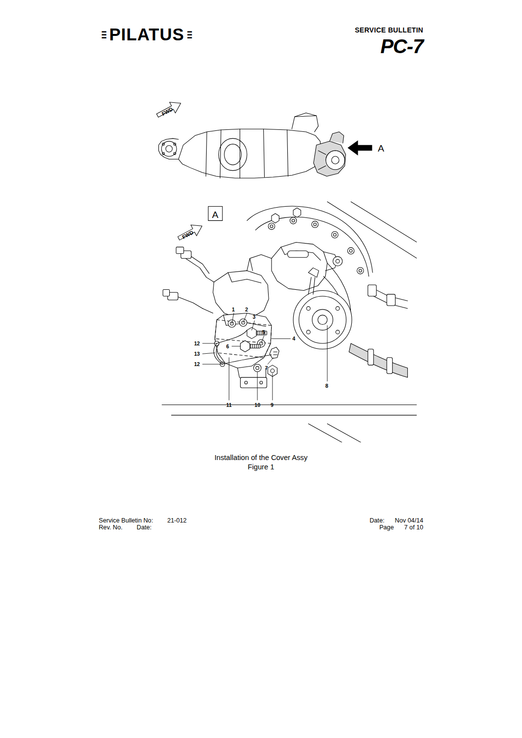≡PILATUS≡
SERVICE BULLETIN
PC-7
Installation of the Cover Assy Upper view shows the engine assembly with an arrow labelled A pointing to the accessory drive area. Lower view, detail A, shows the cover assembly installation with callout numbers 1 through 13. FWD A A FWD 1 2 3 4 5 6 7 8 9 10 11 12 12 13
Installation of the Cover Assy
Figure 1
| Service Bulletin No: 21-012 | Date: Nov 04/14 |
| Rev. No. Date: | Page 7 of 10 |